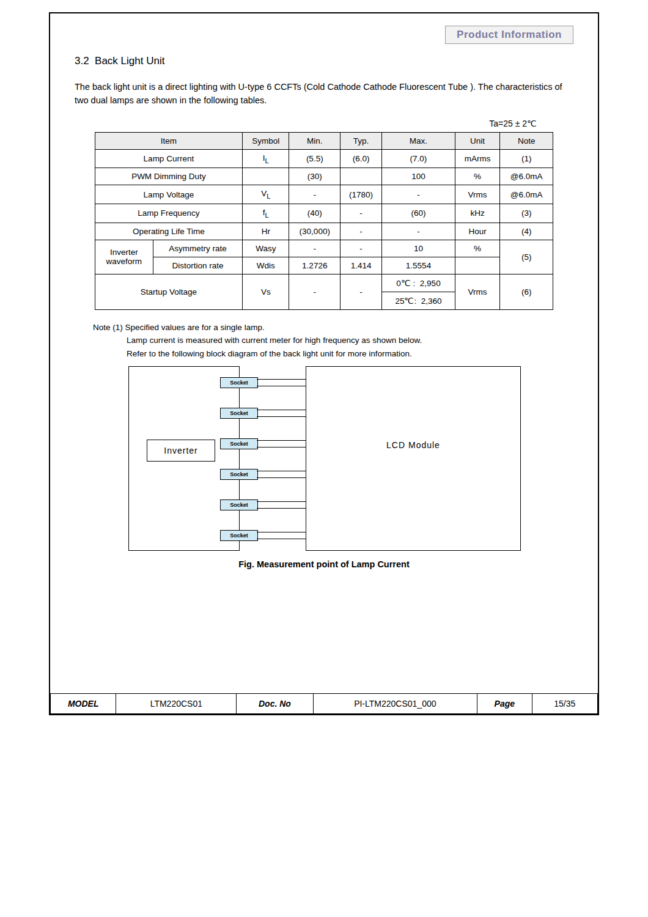Product Information
3.2 Back Light Unit
The back light unit is a direct lighting with U-type 6 CCFTs (Cold Cathode Cathode Fluorescent Tube ). The characteristics of two dual lamps are shown in the following tables.
Ta=25 ± 2℃
| Item | Symbol | Min. | Typ. | Max. | Unit | Note |
| --- | --- | --- | --- | --- | --- | --- |
| Lamp Current | I L | (5.5) | (6.0) | (7.0) | mArms | (1) |
| PWM Dimming Duty | | (30) | | 100 | % | @6.0mA |
| Lamp Voltage | V L | - | (1780) | - | Vrms | @6.0mA |
| Lamp Frequency | f L | (40) | - | (60) | kHz | (3) |
| Operating Life Time | Hr | (30,000) | - | - | Hour | (4) |
| Inverter waveform | Asymmetry rate | Wasy | - | - | 10 | % | (5) |
| Distortion rate | Wdis | 1.2726 | 1.414 | 1.5554 | |
| Startup Voltage | Vs | - | - | 0℃ : 2,950 | Vrms | (6) |
| 25℃: 2,360 |
Note (1) Specified values are for a single lamp. Lamp current is measured with current meter for high frequency as shown below. Refer to the following block diagram of the back light unit for more information.
Inverter
LCD Module
Socket
Socket
Socket
Socket
Socket
Socket
Fig. Measurement point of Lamp Current
| MODEL | LTM220CS01 | Doc. No | PI-LTM220CS01_000 | Page | 15/35 |